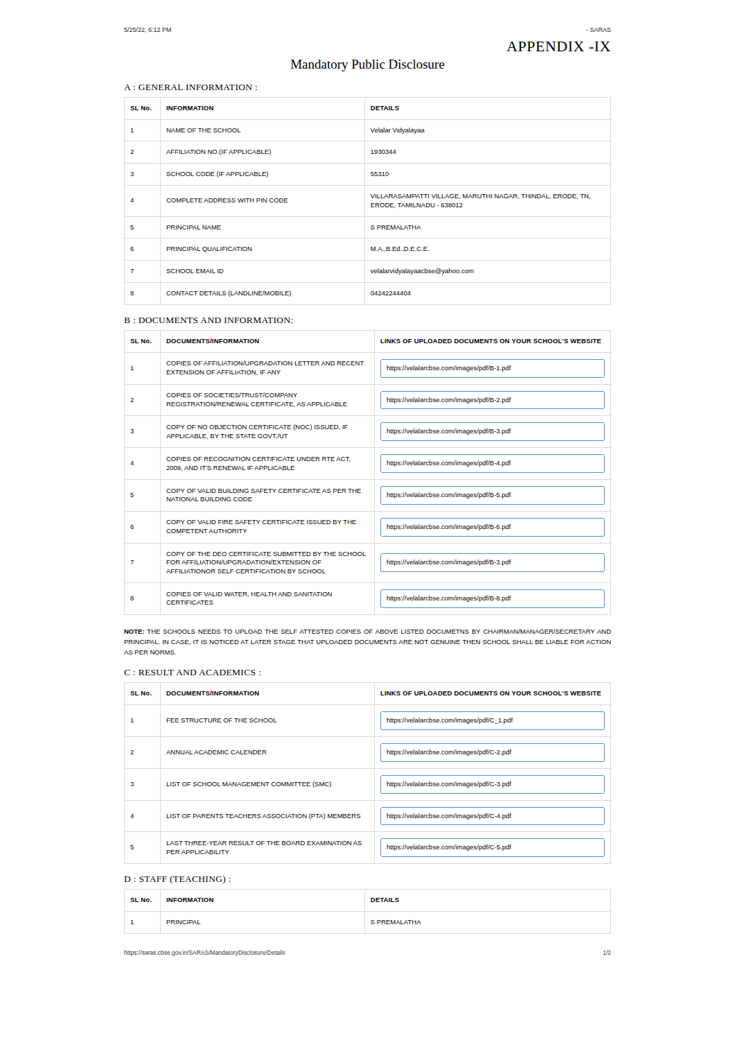5/25/22, 6:12 PM - SARAS
APPENDIX -IX
Mandatory Public Disclosure
A : GENERAL INFORMATION :
| SL No. | INFORMATION | DETAILS |
| --- | --- | --- |
| 1 | NAME OF THE SCHOOL | Velalar Vidyalayaa |
| 2 | AFFILIATION NO.(IF APPLICABLE) | 1930344 |
| 3 | SCHOOL CODE (IF APPLICABLE) | 55310 |
| 4 | COMPLETE ADDRESS WITH PIN CODE | VILLARASAMPATTI VILLAGE, MARUTHI NAGAR, THINDAL, ERODE, TN, ERODE, TAMILNADU - 638012 |
| 5 | PRINCIPAL NAME | S PREMALATHA |
| 6 | PRINCIPAL QUALIFICATION | M.A.,B.Ed.,D.E.C.E. |
| 7 | SCHOOL EMAIL ID | velalarvidyalayaacbse@yahoo.com |
| 8 | CONTACT DETAILS (LANDLINE/MOBILE) | 04242244404 |
B : DOCUMENTS AND INFORMATION:
| SL No. | DOCUMENTS/INFORMATION | LINKS OF UPLOADED DOCUMENTS ON YOUR SCHOOL'S WEBSITE |
| --- | --- | --- |
| 1 | COPIES OF AFFILIATION/UPGRADATION LETTER AND RECENT EXTENSION OF AFFILIATION, IF ANY | https://velalarcbse.com/images/pdf/B-1.pdf |
| 2 | COPIES OF SOCIETIES/TRUST/COMPANY REGISTRATION/RENEWAL CERTIFICATE, AS APPLICABLE | https://velalarcbse.com/images/pdf/B-2.pdf |
| 3 | COPY OF NO OBJECTION CERTIFICATE (NOC) ISSUED, IF APPLICABLE, BY THE STATE GOVT./UT | https://velalarcbse.com/images/pdf/B-3.pdf |
| 4 | COPIES OF RECOGNITION CERTIFICATE UNDER RTE ACT, 2009, AND IT'S RENEWAL IF APPLICABLE | https://velalarcbse.com/images/pdf/B-4.pdf |
| 5 | COPY OF VALID BUILDING SAFETY CERTIFICATE AS PER THE NATIONAL BUILDING CODE | https://velalarcbse.com/images/pdf/B-5.pdf |
| 6 | COPY OF VALID FIRE SAFETY CERTIFICATE ISSUED BY THE COMPETENT AUTHORITY | https://velalarcbse.com/images/pdf/B-6.pdf |
| 7 | COPY OF THE DEO CERTIFICATE SUBMITTED BY THE SCHOOL FOR AFFILIATION/UPGRADATION/EXTENSION OF AFFILIATIONOR SELF CERTIFICATION BY SCHOOL | https://velalarcbse.com/images/pdf/B-3.pdf |
| 8 | COPIES OF VALID WATER, HEALTH AND SANITATION CERTIFICATES | https://velalarcbse.com/images/pdf/B-8.pdf |
NOTE: THE SCHOOLS NEEDS TO UPLOAD THE SELF ATTESTED COPIES OF ABOVE LISTED DOCUMETNS BY CHAIRMAN/MANAGER/SECRETARY AND PRINCIPAL. IN CASE, IT IS NOTICED AT LATER STAGE THAT UPLOADED DOCUMENTS ARE NOT GENUINE THEN SCHOOL SHALL BE LIABLE FOR ACTION AS PER NORMS.
C : RESULT AND ACADEMICS :
| SL No. | DOCUMENTS/INFORMATION | LINKS OF UPLOADED DOCUMENTS ON YOUR SCHOOL'S WEBSITE |
| --- | --- | --- |
| 1 | FEE STRUCTURE OF THE SCHOOL | https://velalarcbse.com/images/pdf/C_1.pdf |
| 2 | ANNUAL ACADEMIC CALENDER | https://velalarcbse.com/images/pdf/C-2.pdf |
| 3 | LIST OF SCHOOL MANAGEMENT COMMITTEE (SMC) | https://velalarcbse.com/images/pdf/C-3.pdf |
| 4 | LIST OF PARENTS TEACHERS ASSOCIATION (PTA) MEMBERS | https://velalarcbse.com/images/pdf/C-4.pdf |
| 5 | LAST THREE-YEAR RESULT OF THE BOARD EXAMINATION AS PER APPLICABILITY | https://velalarcbse.com/images/pdf/C-5.pdf |
D : STAFF (TEACHING) :
| SL No. | INFORMATION | DETAILS |
| --- | --- | --- |
| 1 | PRINCIPAL | S PREMALATHA |
https://saras.cbse.gov.in/SARAS/MandatoryDisclosure/Details 1/2